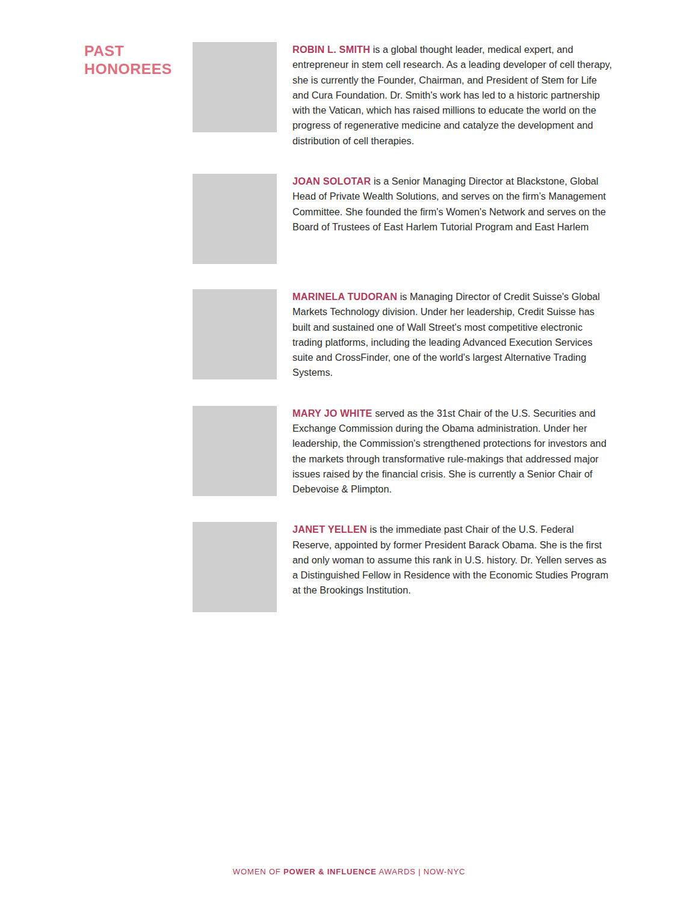Past
Honorees
ROBIN L. SMITH is a global thought leader, medical expert, and entrepreneur in stem cell research. As a leading developer of cell therapy, she is currently the Founder, Chairman, and President of Stem for Life and Cura Foundation. Dr. Smith's work has led to a historic partnership with the Vatican, which has raised millions to educate the world on the progress of regenerative medicine and catalyze the development and distribution of cell therapies.
JOAN SOLOTAR is a Senior Managing Director at Blackstone, Global Head of Private Wealth Solutions, and serves on the firm’s Management Committee. She founded the firm's Women's Network and serves on the Board of Trustees of East Harlem Tutorial Program and East Harlem
MARINELA TUDORAN is Managing Director of Credit Suisse's Global Markets Technology division. Under her leadership, Credit Suisse has built and sustained one of Wall Street's most competitive electronic trading platforms, including the leading Advanced Execution Services suite and CrossFinder, one of the world's largest Alternative Trading Systems.
MARY JO WHITE served as the 31st Chair of the U.S. Securities and Exchange Commission during the Obama administration. Under her leadership, the Commission's strengthened protections for investors and the markets through transformative rule-makings that addressed major issues raised by the financial crisis. She is currently a Senior Chair of Debevoise & Plimpton.
JANET YELLEN is the immediate past Chair of the U.S. Federal Reserve, appointed by former President Barack Obama. She is the first and only woman to assume this rank in U.S. history. Dr. Yellen serves as a Distinguished Fellow in Residence with the Economic Studies Program at the Brookings Institution.
Women of Power & Influence Awards | NOW-NYC